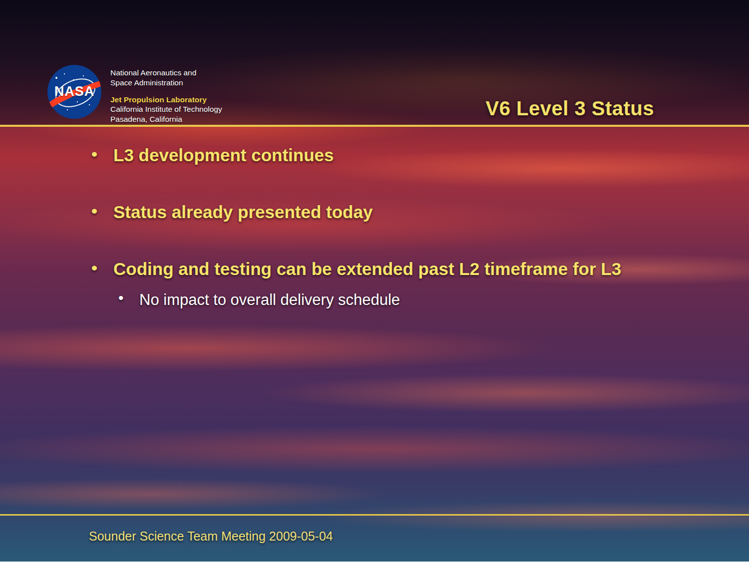NASA
National Aeronautics and
Space Administration Jet Propulsion Laboratory California Institute of Technology
Pasadena, California
V6 Level 3 Status
L3 development continues
Status already presented today
Coding and testing can be extended past L2 timeframe for L3
No impact to overall delivery schedule
Sounder Science Team Meeting 2009-05-04